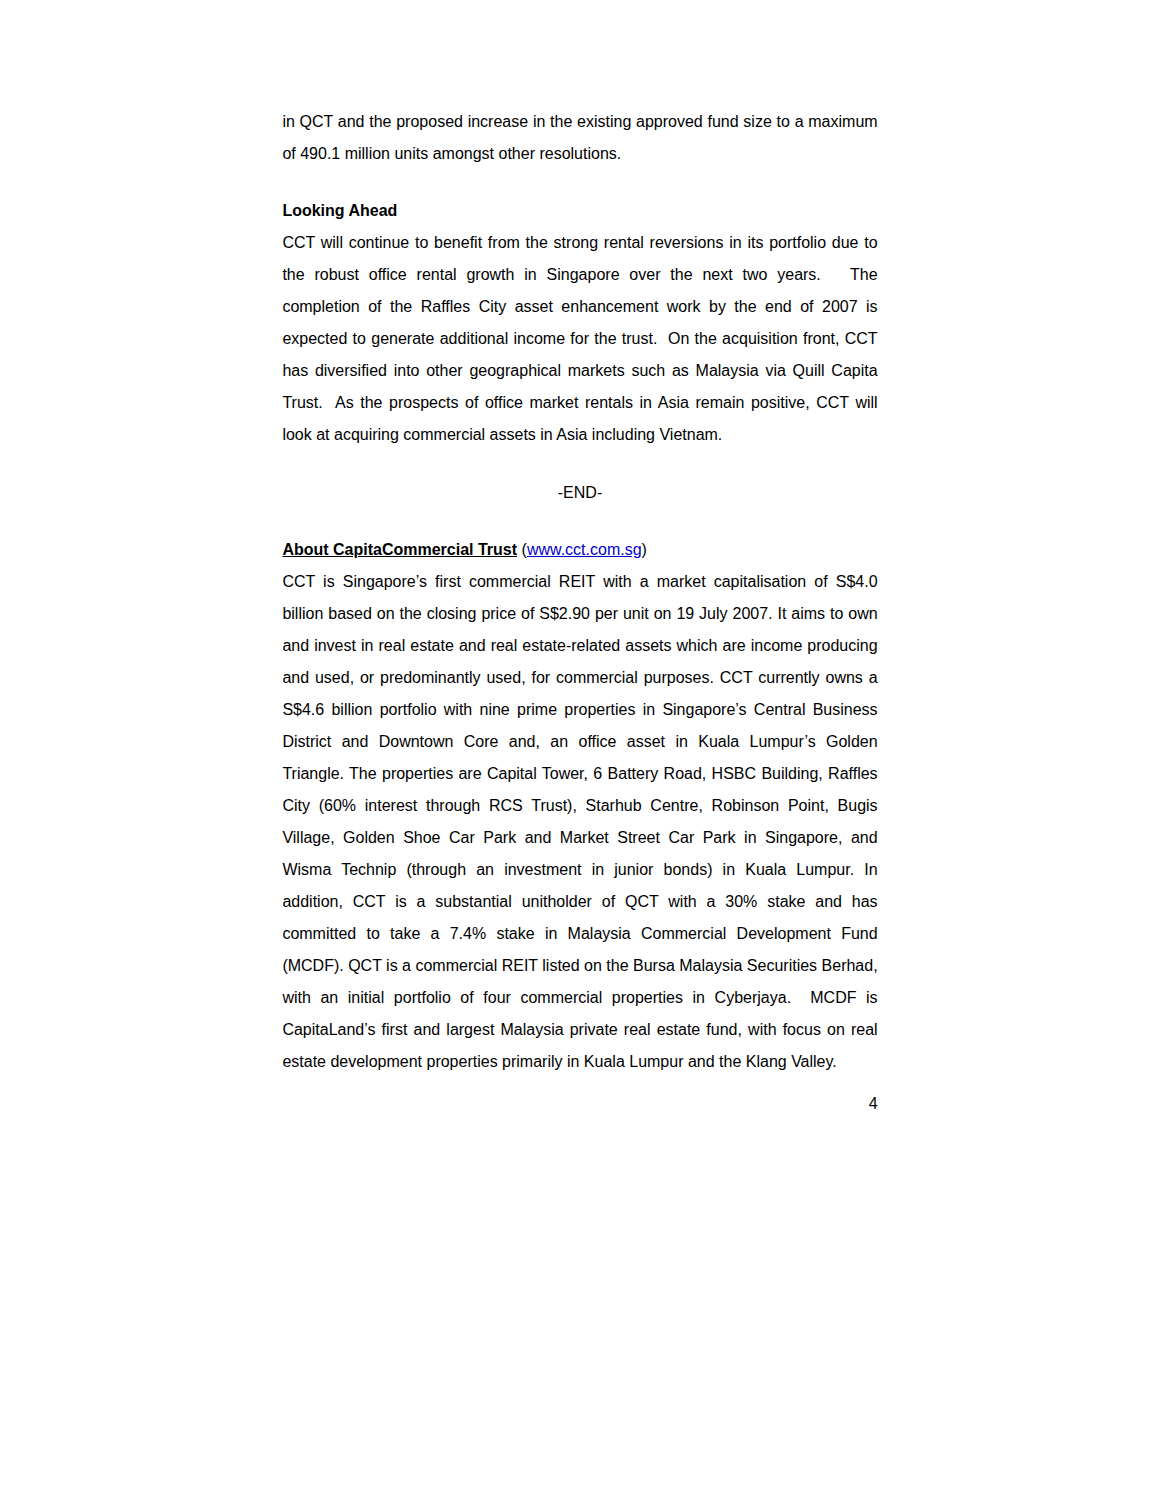in QCT and the proposed increase in the existing approved fund size to a maximum of 490.1 million units amongst other resolutions.
Looking Ahead
CCT will continue to benefit from the strong rental reversions in its portfolio due to the robust office rental growth in Singapore over the next two years. The completion of the Raffles City asset enhancement work by the end of 2007 is expected to generate additional income for the trust. On the acquisition front, CCT has diversified into other geographical markets such as Malaysia via Quill Capita Trust. As the prospects of office market rentals in Asia remain positive, CCT will look at acquiring commercial assets in Asia including Vietnam.
-END-
About CapitaCommercial Trust (www.cct.com.sg)
CCT is Singapore’s first commercial REIT with a market capitalisation of S$4.0 billion based on the closing price of S$2.90 per unit on 19 July 2007. It aims to own and invest in real estate and real estate-related assets which are income producing and used, or predominantly used, for commercial purposes. CCT currently owns a S$4.6 billion portfolio with nine prime properties in Singapore’s Central Business District and Downtown Core and, an office asset in Kuala Lumpur’s Golden Triangle. The properties are Capital Tower, 6 Battery Road, HSBC Building, Raffles City (60% interest through RCS Trust), Starhub Centre, Robinson Point, Bugis Village, Golden Shoe Car Park and Market Street Car Park in Singapore, and Wisma Technip (through an investment in junior bonds) in Kuala Lumpur. In addition, CCT is a substantial unitholder of QCT with a 30% stake and has committed to take a 7.4% stake in Malaysia Commercial Development Fund (MCDF). QCT is a commercial REIT listed on the Bursa Malaysia Securities Berhad, with an initial portfolio of four commercial properties in Cyberjaya. MCDF is CapitaLand’s first and largest Malaysia private real estate fund, with focus on real estate development properties primarily in Kuala Lumpur and the Klang Valley.
4